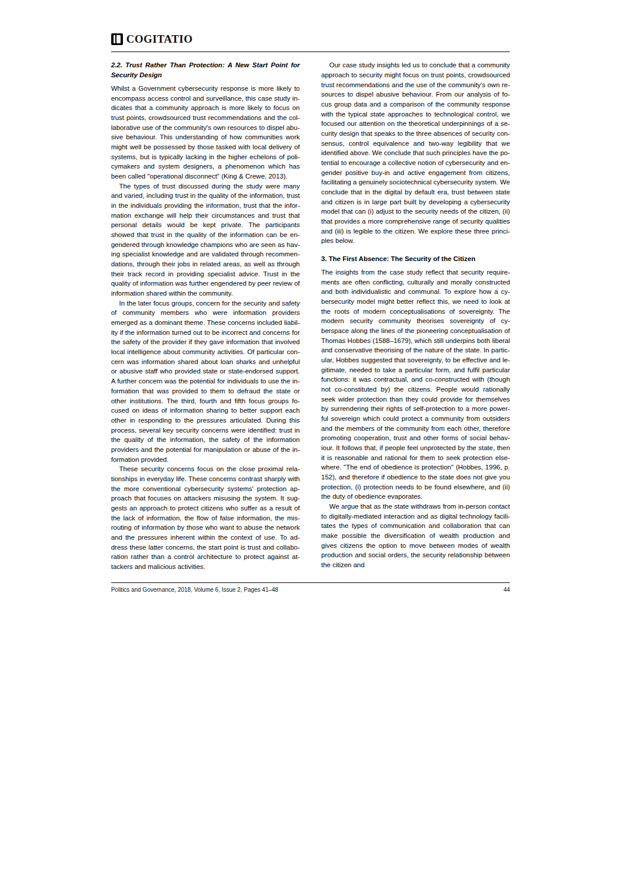COGITATIO
2.2. Trust Rather Than Protection: A New Start Point for Security Design
Whilst a Government cybersecurity response is more likely to encompass access control and surveillance, this case study indicates that a community approach is more likely to focus on trust points, crowdsourced trust recommendations and the collaborative use of the community's own resources to dispel abusive behaviour. This understanding of how communities work might well be possessed by those tasked with local delivery of systems, but is typically lacking in the higher echelons of policymakers and system designers, a phenomenon which has been called "operational disconnect" (King & Crewe, 2013).
The types of trust discussed during the study were many and varied, including trust in the quality of the information, trust in the individuals providing the information, trust that the information exchange will help their circumstances and trust that personal details would be kept private. The participants showed that trust in the quality of the information can be engendered through knowledge champions who are seen as having specialist knowledge and are validated through recommendations, through their jobs in related areas, as well as through their track record in providing specialist advice. Trust in the quality of information was further engendered by peer review of information shared within the community.
In the later focus groups, concern for the security and safety of community members who were information providers emerged as a dominant theme. These concerns included liability if the information turned out to be incorrect and concerns for the safety of the provider if they gave information that involved local intelligence about community activities. Of particular concern was information shared about loan sharks and unhelpful or abusive staff who provided state or state-endorsed support. A further concern was the potential for individuals to use the information that was provided to them to defraud the state or other institutions. The third, fourth and fifth focus groups focused on ideas of information sharing to better support each other in responding to the pressures articulated. During this process, several key security concerns were identified: trust in the quality of the information, the safety of the information providers and the potential for manipulation or abuse of the information provided.
These security concerns focus on the close proximal relationships in everyday life. These concerns contrast sharply with the more conventional cybersecurity systems' protection approach that focuses on attackers misusing the system. It suggests an approach to protect citizens who suffer as a result of the lack of information, the flow of false information, the misrouting of information by those who want to abuse the network and the pressures inherent within the context of use. To address these latter concerns, the start point is trust and collaboration rather than a control architecture to protect against attackers and malicious activities.
Our case study insights led us to conclude that a community approach to security might focus on trust points, crowdsourced trust recommendations and the use of the community's own resources to dispel abusive behaviour. From our analysis of focus group data and a comparison of the community response with the typical state approaches to technological control, we focused our attention on the theoretical underpinnings of a security design that speaks to the three absences of security consensus, control equivalence and two-way legibility that we identified above. We conclude that such principles have the potential to encourage a collective notion of cybersecurity and engender positive buy-in and active engagement from citizens, facilitating a genuinely sociotechnical cybersecurity system. We conclude that in the digital by default era, trust between state and citizen is in large part built by developing a cybersecurity model that can (i) adjust to the security needs of the citizen, (ii) that provides a more comprehensive range of security qualities and (iii) is legible to the citizen. We explore these three principles below.
3. The First Absence: The Security of the Citizen
The insights from the case study reflect that security requirements are often conflicting, culturally and morally constructed and both individualistic and communal. To explore how a cybersecurity model might better reflect this, we need to look at the roots of modern conceptualisations of sovereignty. The modern security community theorises sovereignty of cyberspace along the lines of the pioneering conceptualisation of Thomas Hobbes (1588–1679), which still underpins both liberal and conservative theorising of the nature of the state. In particular, Hobbes suggested that sovereignty, to be effective and legitimate, needed to take a particular form, and fulfil particular functions: it was contractual, and co-constructed with (though not co-constituted by) the citizens. People would rationally seek wider protection than they could provide for themselves by surrendering their rights of self-protection to a more powerful sovereign which could protect a community from outsiders and the members of the community from each other, therefore promoting cooperation, trust and other forms of social behaviour. It follows that, if people feel unprotected by the state, then it is reasonable and rational for them to seek protection elsewhere. "The end of obedience is protection" (Hobbes, 1996, p. 152), and therefore if obedience to the state does not give you protection, (i) protection needs to be found elsewhere, and (ii) the duty of obedience evaporates.
We argue that as the state withdraws from in-person contact to digitally-mediated interaction and as digital technology facilitates the types of communication and collaboration that can make possible the diversification of wealth production and gives citizens the option to move between modes of wealth production and social orders, the security relationship between the citizen and
Politics and Governance, 2018, Volume 6, Issue 2, Pages 41–48
44